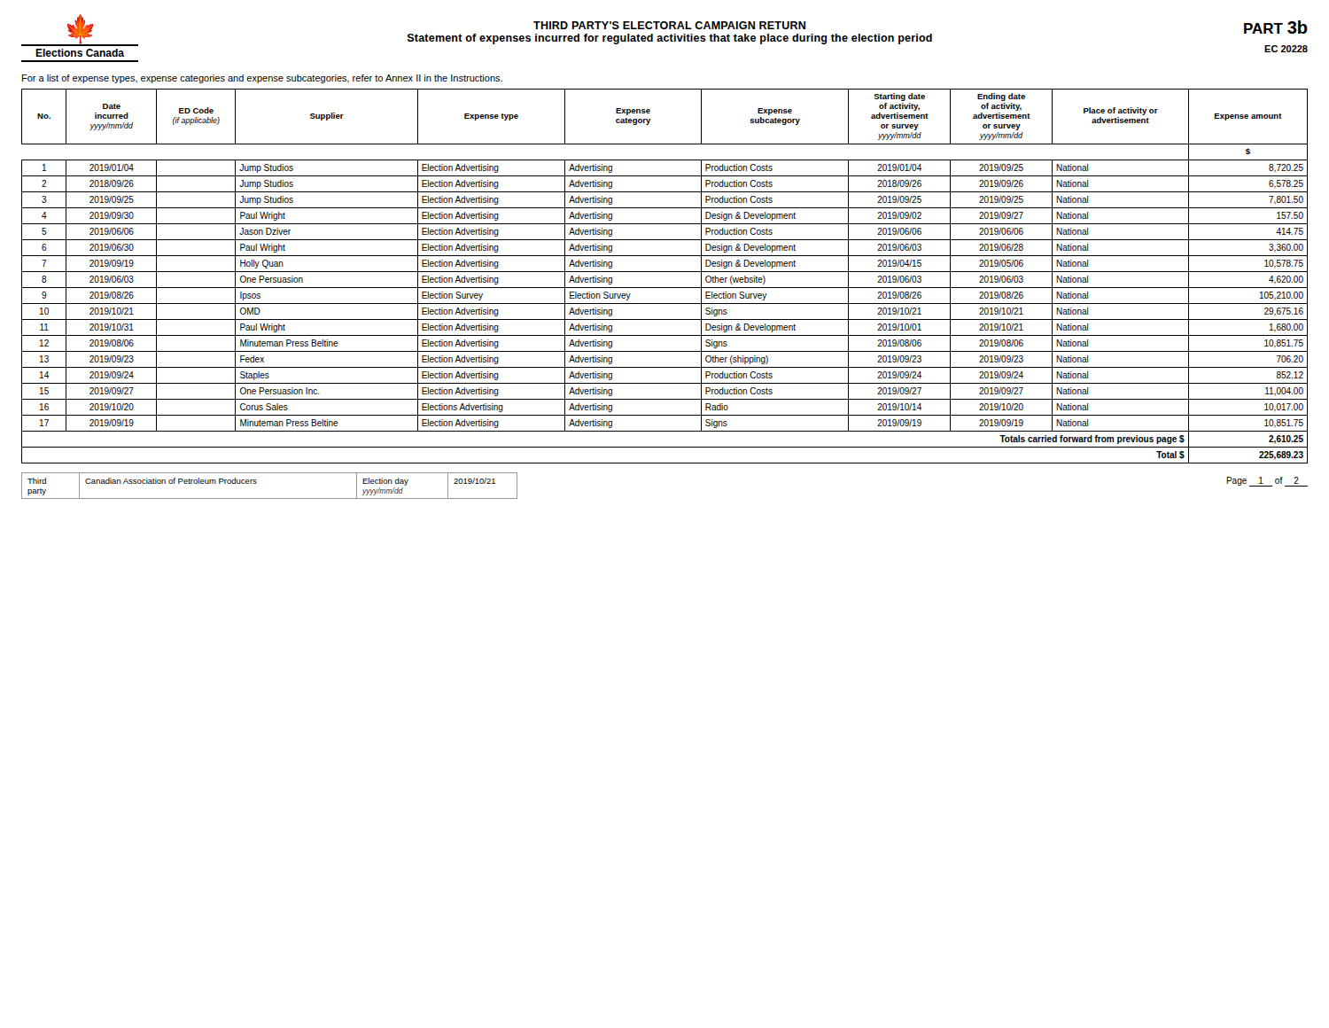🍁
Elections Canada
THIRD PARTY'S ELECTORAL CAMPAIGN RETURN
Statement of expenses incurred for regulated activities that take place during the election period
PART 3b
EC 20228
For a list of expense types, expense categories and expense subcategories, refer to Annex II in the Instructions.
| No. | Date incurred yyyy/mm/dd | ED Code (if applicable) | Supplier | Expense type | Expense category | Expense subcategory | Starting date of activity, advertisement or survey yyyy/mm/dd | Ending date of activity, advertisement or survey yyyy/mm/dd | Place of activity or advertisement | Expense amount |
| --- | --- | --- | --- | --- | --- | --- | --- | --- | --- | --- |
| | $ |
| 1 | 2019/01/04 | | Jump Studios | Election Advertising | Advertising | Production Costs | 2019/01/04 | 2019/09/25 | National | 8,720.25 |
| 2 | 2018/09/26 | | Jump Studios | Election Advertising | Advertising | Production Costs | 2018/09/26 | 2019/09/26 | National | 6,578.25 |
| 3 | 2019/09/25 | | Jump Studios | Election Advertising | Advertising | Production Costs | 2019/09/25 | 2019/09/25 | National | 7,801.50 |
| 4 | 2019/09/30 | | Paul Wright | Election Advertising | Advertising | Design & Development | 2019/09/02 | 2019/09/27 | National | 157.50 |
| 5 | 2019/06/06 | | Jason Dziver | Election Advertising | Advertising | Production Costs | 2019/06/06 | 2019/06/06 | National | 414.75 |
| 6 | 2019/06/30 | | Paul Wright | Election Advertising | Advertising | Design & Development | 2019/06/03 | 2019/06/28 | National | 3,360.00 |
| 7 | 2019/09/19 | | Holly Quan | Election Advertising | Advertising | Design & Development | 2019/04/15 | 2019/05/06 | National | 10,578.75 |
| 8 | 2019/06/03 | | One Persuasion | Election Advertising | Advertising | Other (website) | 2019/06/03 | 2019/06/03 | National | 4,620.00 |
| 9 | 2019/08/26 | | Ipsos | Election Survey | Election Survey | Election Survey | 2019/08/26 | 2019/08/26 | National | 105,210.00 |
| 10 | 2019/10/21 | | OMD | Election Advertising | Advertising | Signs | 2019/10/21 | 2019/10/21 | National | 29,675.16 |
| 11 | 2019/10/31 | | Paul Wright | Election Advertising | Advertising | Design & Development | 2019/10/01 | 2019/10/21 | National | 1,680.00 |
| 12 | 2019/08/06 | | Minuteman Press Beltine | Election Advertising | Advertising | Signs | 2019/08/06 | 2019/08/06 | National | 10,851.75 |
| 13 | 2019/09/23 | | Fedex | Election Advertising | Advertising | Other (shipping) | 2019/09/23 | 2019/09/23 | National | 706.20 |
| 14 | 2019/09/24 | | Staples | Election Advertising | Advertising | Production Costs | 2019/09/24 | 2019/09/24 | National | 852.12 |
| 15 | 2019/09/27 | | One Persuasion Inc. | Election Advertising | Advertising | Production Costs | 2019/09/27 | 2019/09/27 | National | 11,004.00 |
| 16 | 2019/10/20 | | Corus Sales | Elections Advertising | Advertising | Radio | 2019/10/14 | 2019/10/20 | National | 10,017.00 |
| 17 | 2019/09/19 | | Minuteman Press Beltine | Election Advertising | Advertising | Signs | 2019/09/19 | 2019/09/19 | National | 10,851.75 |
| Totals carried forward from previous page $ | 2,610.25 |
| Total $ | 225,689.23 |
| Third party | Canadian Association of Petroleum Producers | Election day yyyy/mm/dd | 2019/10/21 |
Page 1 of 2